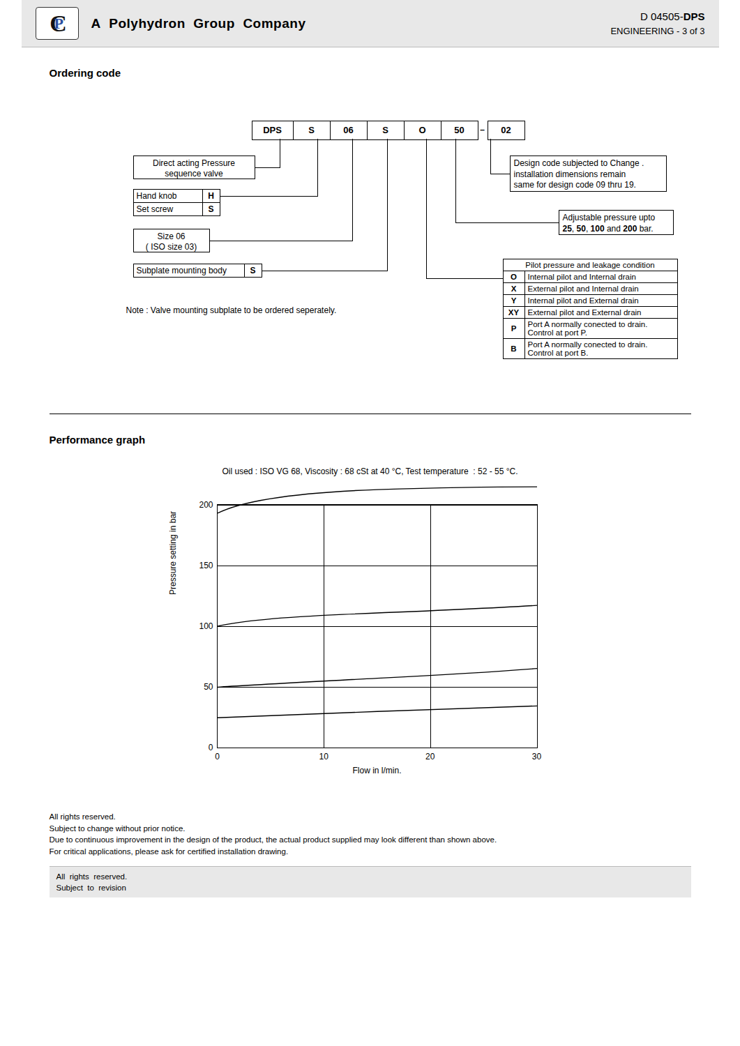CP
A Polyhydron Group Company
D 04505-DPS
ENGINEERING - 3 of 3
Ordering code
DPS
S
06
S
O
50
–
02
Direct acting Pressure
sequence valve
Hand knob
H
Set screw
S
Size 06
( ISO size 03)
Subplate mounting body
S
Note : Valve mounting subplate to be ordered seperately.
Design code subjected to Change .
installation dimensions remain
same for design code 09 thru 19.
Adjustable pressure upto
25, 50, 100 and 200 bar.
| Pilot pressure and leakage condition |
| --- |
| O | Internal pilot and Internal drain |
| X | External pilot and Internal drain |
| Y | Internal pilot and External drain |
| XY | External pilot and External drain |
| P | Port A normally conected to drain. Control at port P. |
| B | Port A normally conected to drain. Control at port B. |
Performance graph
Oil used : ISO VG 68, Viscosity : 68 cSt at 40 °C, Test temperature : 52 - 55 °C.
Pressure setting in bar
0
50
100
150
200
0
10
20
30
Flow in l/min.
All rights reserved.
Subject to change without prior notice.
Due to continuous improvement in the design of the product, the actual product supplied may look different than shown above.
For critical applications, please ask for certified installation drawing.
All rights reserved.
Subject to revision